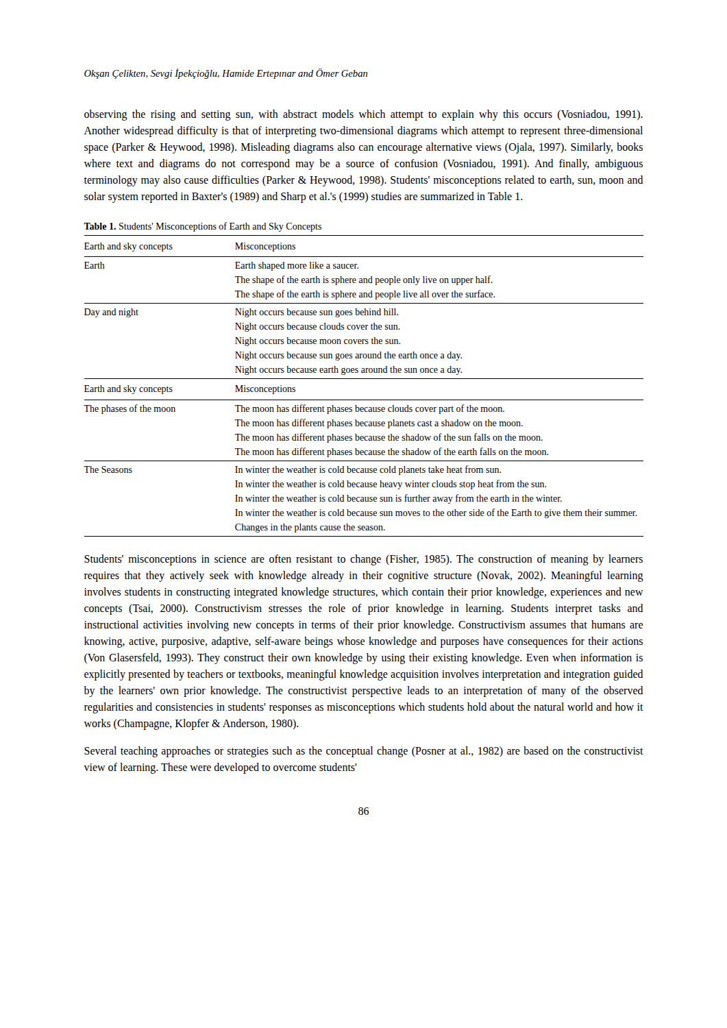Okşan Çelikten, Sevgi İpekçioğlu, Hamide Ertepınar and Ömer Geban
observing the rising and setting sun, with abstract models which attempt to explain why this occurs (Vosniadou, 1991). Another widespread difficulty is that of interpreting two-dimensional diagrams which attempt to represent three-dimensional space (Parker & Heywood, 1998). Misleading diagrams also can encourage alternative views (Ojala, 1997). Similarly, books where text and diagrams do not correspond may be a source of confusion (Vosniadou, 1991). And finally, ambiguous terminology may also cause difficulties (Parker & Heywood, 1998). Students' misconceptions related to earth, sun, moon and solar system reported in Baxter's (1989) and Sharp et al.'s (1999) studies are summarized in Table 1.
Table 1. Students' Misconceptions of Earth and Sky Concepts
| Earth and sky concepts | Misconceptions |
| --- | --- |
| Earth | Earth shaped more like a saucer. The shape of the earth is sphere and people only live on upper half. The shape of the earth is sphere and people live all over the surface. |
| Day and night | Night occurs because sun goes behind hill. Night occurs because clouds cover the sun. Night occurs because moon covers the sun. Night occurs because sun goes around the earth once a day. Night occurs because earth goes around the sun once a day. |
| Earth and sky concepts | Misconceptions |
| The phases of the moon | The moon has different phases because clouds cover part of the moon. The moon has different phases because planets cast a shadow on the moon. The moon has different phases because the shadow of the sun falls on the moon. The moon has different phases because the shadow of the earth falls on the moon. |
| The Seasons | In winter the weather is cold because cold planets take heat from sun. In winter the weather is cold because heavy winter clouds stop heat from the sun. In winter the weather is cold because sun is further away from the earth in the winter. In winter the weather is cold because sun moves to the other side of the Earth to give them their summer. Changes in the plants cause the season. |
Students' misconceptions in science are often resistant to change (Fisher, 1985). The construction of meaning by learners requires that they actively seek with knowledge already in their cognitive structure (Novak, 2002). Meaningful learning involves students in constructing integrated knowledge structures, which contain their prior knowledge, experiences and new concepts (Tsai, 2000). Constructivism stresses the role of prior knowledge in learning. Students interpret tasks and instructional activities involving new concepts in terms of their prior knowledge. Constructivism assumes that humans are knowing, active, purposive, adaptive, self-aware beings whose knowledge and purposes have consequences for their actions (Von Glasersfeld, 1993). They construct their own knowledge by using their existing knowledge. Even when information is explicitly presented by teachers or textbooks, meaningful knowledge acquisition involves interpretation and integration guided by the learners' own prior knowledge. The constructivist perspective leads to an interpretation of many of the observed regularities and consistencies in students' responses as misconceptions which students hold about the natural world and how it works (Champagne, Klopfer & Anderson, 1980).
Several teaching approaches or strategies such as the conceptual change (Posner at al., 1982) are based on the constructivist view of learning. These were developed to overcome students'
86